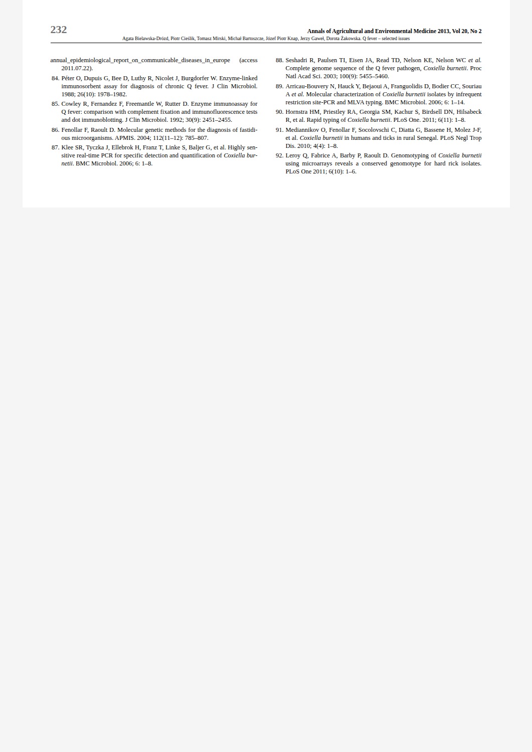232
Annals of Agricultural and Environmental Medicine 2013, Vol 20, No 2
Agata Bielawska-Drózd, Piotr Cieślik, Tomasz Mirski, Michał Bartoszcze, Józef Piotr Knap, Jerzy Gaweł, Dorota Żakowska. Q fever – selected issues
annual_epidemiological_report_on_communicable_diseases_in_europe (access 2011.07.22).
84. Péter O, Dupuis G, Bee D, Luthy R, Nicolet J, Burgdorfer W. Enzyme-linked immunosorbent assay for diagnosis of chronic Q fever. J Clin Microbiol. 1988; 26(10): 1978–1982.
85. Cowley R, Fernandez F, Freemantle W, Rutter D. Enzyme immunoassay for Q fever: comparison with complement fixation and immunofluorescence tests and dot immunoblotting. J Clin Microbiol. 1992; 30(9): 2451–2455.
86. Fenollar F, Raoult D. Molecular genetic methods for the diagnosis of fastidious microorganisms. APMIS. 2004; 112(11–12): 785–807.
87. Klee SR, Tyczka J, Ellebrok H, Franz T, Linke S, Baljer G, et al. Highly sensitive real-time PCR for specific detection and quantification of Coxiella burnetii. BMC Microbiol. 2006; 6: 1–8.
88. Seshadri R, Paulsen TI, Eisen JA, Read TD, Nelson KE, Nelson WC et al. Complete genome sequence of the Q fever pathogen, Coxiella burnetii. Proc Natl Acad Sci. 2003; 100(9): 5455–5460.
89. Arricau-Bouvery N, Hauck Y, Bejaoui A, Franguolidis D, Bodier CC, Souriau A et al. Molecular characterization of Coxiella burnetii isolates by infrequent restriction site-PCR and MLVA typing. BMC Microbiol. 2006; 6: 1–14.
90. Hornstra HM, Priestley RA, Georgia SM, Kachur S, Birdsell DN, Hilsabeck R, et al. Rapid typing of Coxiella burnetii. PLoS One. 2011; 6(11): 1–8.
91. Mediannikov O, Fenollar F, Socolovschi C, Diatta G, Bassene H, Molez J-F, et al. Coxiella burnetii in humans and ticks in rural Senegal. PLoS Negl Trop Dis. 2010; 4(4): 1–8.
92. Leroy Q, Fabrice A, Barby P, Raoult D. Genomotyping of Coxiella burnetii using microarrays reveals a conserved genomotype for hard rick isolates. PLoS One 2011; 6(10): 1–6.